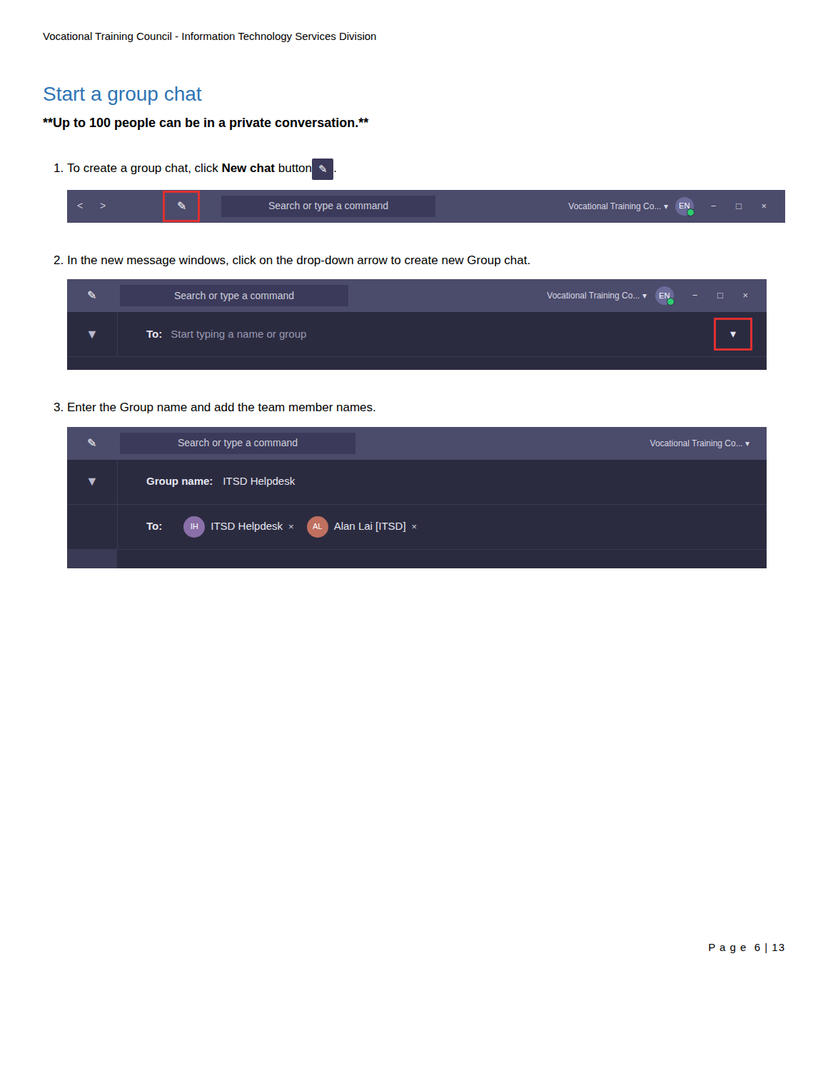Vocational Training Council - Information Technology Services Division
Start a group chat
**Up to 100 people can be in a private conversation.**
To create a group chat, click New chat button✎.
< >
✎
Search or type a command
Vocational Training Co... ▾ EN − □ ×
In the new message windows, click on the drop-down arrow to create new Group chat.
✎
Search or type a command
Vocational Training Co... ▾ EN − □ ×
▼
To:
Start typing a name or group
▾
Enter the Group name and add the team member names.
✎
Search or type a command
Vocational Training Co... ▾
▼
Group name:
ITSD Helpdesk
To:
IH ITSD Helpdesk×
AL Alan Lai [ITSD]×
P a g e 6 | 13